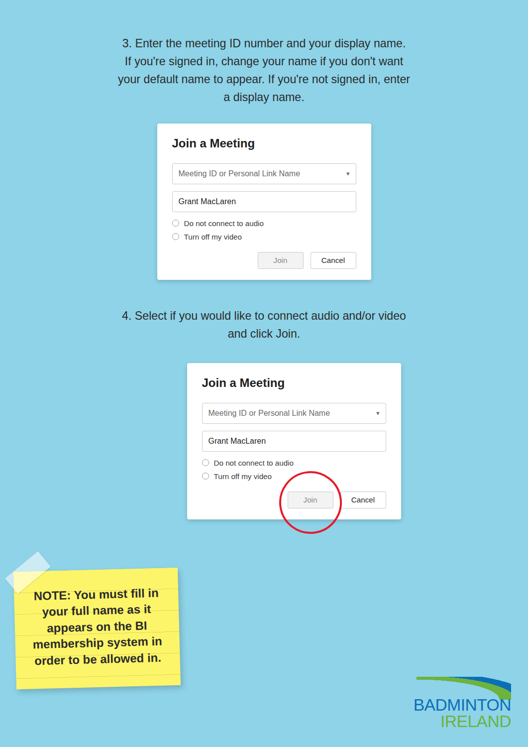3. Enter the meeting ID number and your display name.
If you're signed in, change your name if you don't want
your default name to appear. If you're not signed in, enter
a display name.
Join a Meeting
Meeting ID or Personal Link Name ▾
Grant MacLaren
Do not connect to audio
Turn off my video
Join
Cancel
4. Select if you would like to connect audio and/or video
and click Join.
Join a Meeting
Meeting ID or Personal Link Name ▾
Grant MacLaren
Do not connect to audio
Turn off my video
Join
Cancel
NOTE: You must fill in your full name as it appears on the BI membership system in order to be allowed in.
BADMINTON
IRELAND